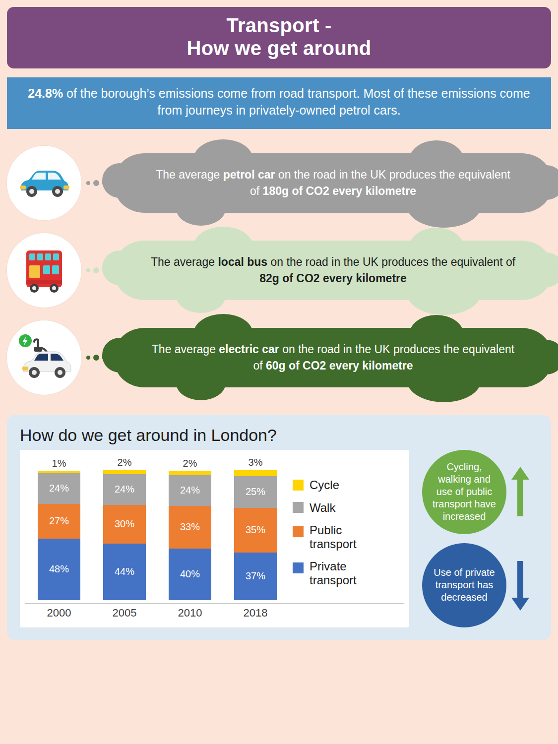Transport -
How we get around
24.8% of the borough’s emissions come from road transport. Most of these emissions come from journeys in privately-owned petrol cars.
The average petrol car on the road in the UK produces the equivalent of 180g of CO2 every kilometre
The average local bus on the road in the UK produces the equivalent of 82g of CO2 every kilometre
The average electric car on the road in the UK produces the equivalent of 60g of CO2 every kilometre
How do we get around in London?
1%
24%
27%
48%
2%
24%
30%
44%
2%
24%
33%
40%
3%
25%
35%
37%
Cycle
Walk
Public
transport
Private
transport
2000 2005 2010 2018
Cycling, walking and use of public transport have increased
Use of private transport has decreased